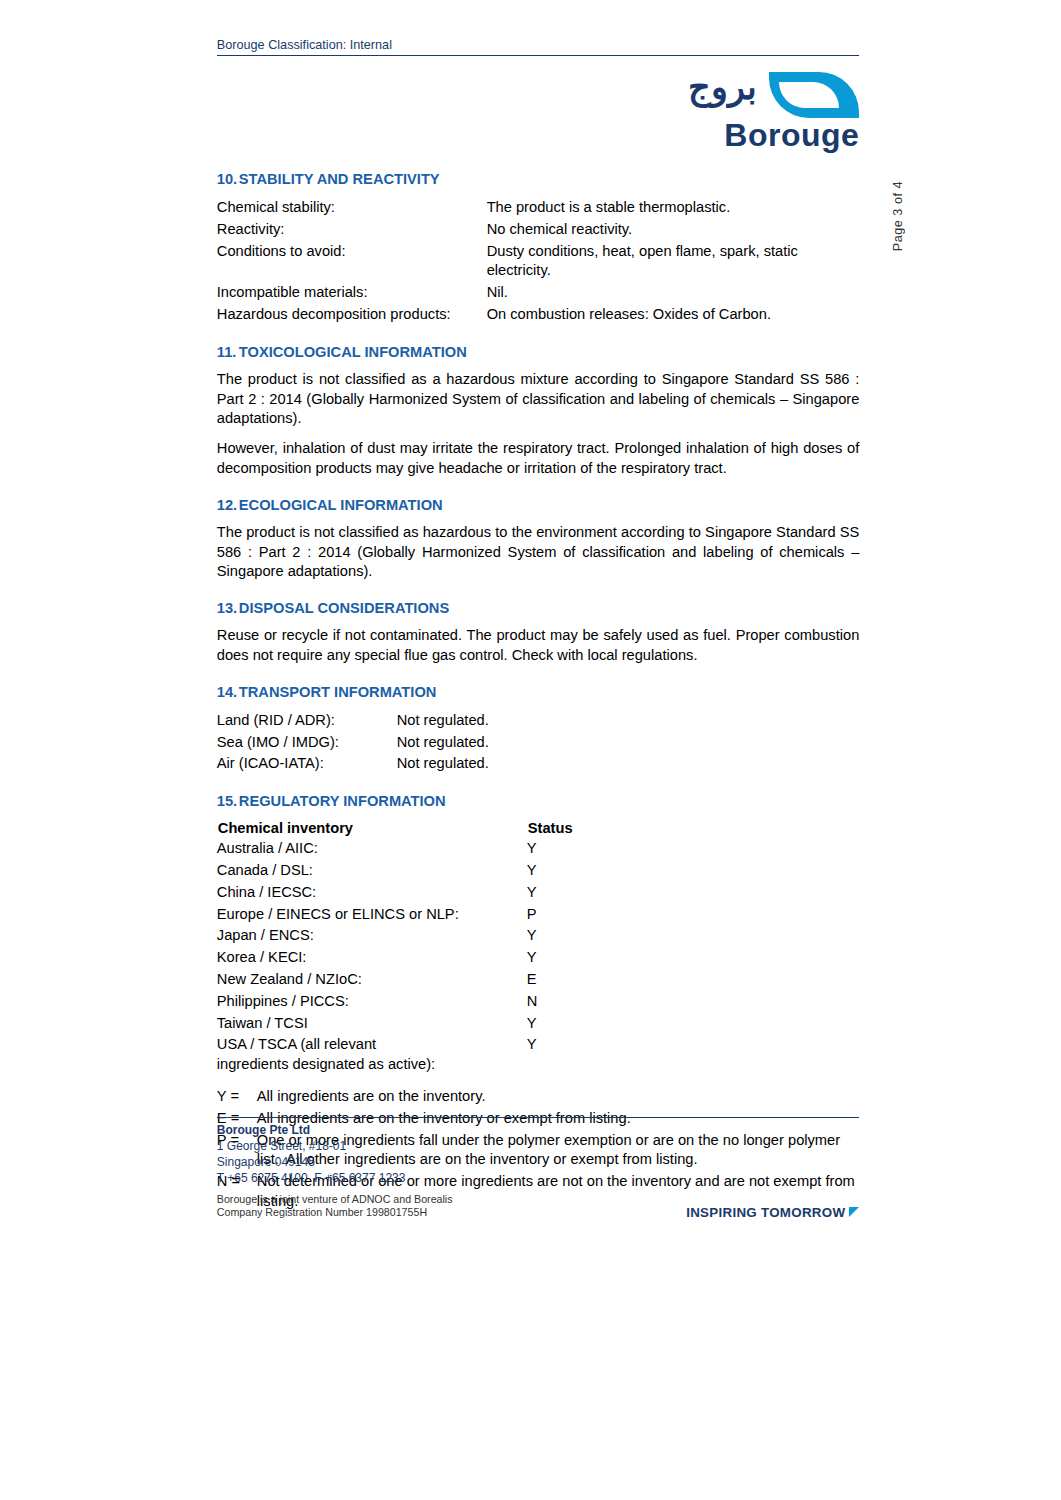Borouge Classification: Internal
Page 3 of 4
بروج
Borouge
10. STABILITY AND REACTIVITY
| Chemical stability: | The product is a stable thermoplastic. |
| Reactivity: | No chemical reactivity. |
| Conditions to avoid: | Dusty conditions, heat, open flame, spark, static electricity. |
| Incompatible materials: | Nil. |
| Hazardous decomposition products: | On combustion releases: Oxides of Carbon. |
11. TOXICOLOGICAL INFORMATION
The product is not classified as a hazardous mixture according to Singapore Standard SS 586 : Part 2 : 2014 (Globally Harmonized System of classification and labeling of chemicals – Singapore adaptations).
However, inhalation of dust may irritate the respiratory tract. Prolonged inhalation of high doses of decomposition products may give headache or irritation of the respiratory tract.
12. ECOLOGICAL INFORMATION
The product is not classified as hazardous to the environment according to Singapore Standard SS 586 : Part 2 : 2014 (Globally Harmonized System of classification and labeling of chemicals – Singapore adaptations).
13. DISPOSAL CONSIDERATIONS
Reuse or recycle if not contaminated. The product may be safely used as fuel. Proper combustion does not require any special flue gas control. Check with local regulations.
14. TRANSPORT INFORMATION
| Land (RID / ADR): | Not regulated. |
| Sea (IMO / IMDG): | Not regulated. |
| Air (ICAO-IATA): | Not regulated. |
15. REGULATORY INFORMATION
| Chemical inventory | Status |
| --- | --- |
| Australia / AIIC: | Y |
| Canada / DSL: | Y |
| China / IECSC: | Y |
| Europe / EINECS or ELINCS or NLP: | P |
| Japan / ENCS: | Y |
| Korea / KECI: | Y |
| New Zealand / NZIoC: | E |
| Philippines / PICCS: | N |
| Taiwan / TCSI | Y |
| USA / TSCA (all relevant ingredients designated as active): | Y |
| Y = | All ingredients are on the inventory. |
| E = | All ingredients are on the inventory or exempt from listing. |
| P = | One or more ingredients fall under the polymer exemption or are on the no longer polymer list. All other ingredients are on the inventory or exempt from listing. |
| N = | Not determined or one or more ingredients are not on the inventory and are not exempt from listing. |
Borouge Pte Ltd
1 George Street, #18-01
Singapore 049145
T +65 6275 4100 F +65 6377 1233
Borouge is a joint venture of ADNOC and Borealis
Company Registration Number 199801755H
INSPIRING TOMORROW